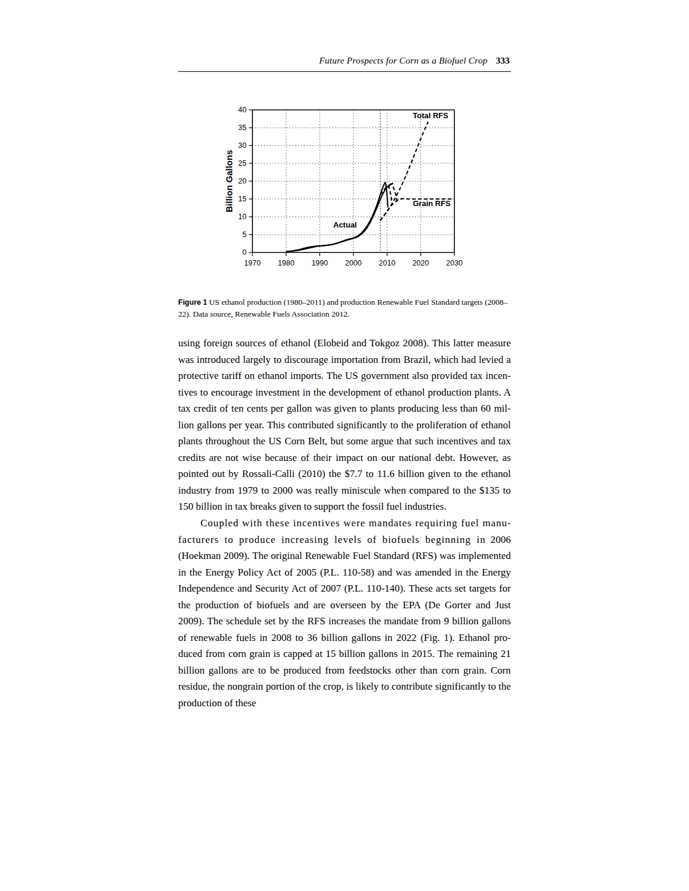Future Prospects for Corn as a Biofuel Crop 333
0 5 10 15 20 25 30 35 40 1970 1980 1990 2000 2010 2020 2030 Billion Gallons Total RFS Grain RFS Actual
Figure 1 US ethanol production (1980–2011) and production Renewable Fuel Standard targets (2008–22). Data source, Renewable Fuels Association 2012.
using foreign sources of ethanol (Elobeid and Tokgoz 2008). This latter measure was introduced largely to discourage importation from Brazil, which had levied a protective tariff on ethanol imports. The US government also provided tax incentives to encourage investment in the development of ethanol production plants. A tax credit of ten cents per gallon was given to plants producing less than 60 million gallons per year. This contributed significantly to the proliferation of ethanol plants throughout the US Corn Belt, but some argue that such incentives and tax credits are not wise because of their impact on our national debt. However, as pointed out by Rossali-Calli (2010) the $7.7 to 11.6 billion given to the ethanol industry from 1979 to 2000 was really miniscule when compared to the $135 to 150 billion in tax breaks given to support the fossil fuel industries.
Coupled with these incentives were mandates requiring fuel manufacturers to produce increasing levels of biofuels beginning in 2006 (Hoekman 2009). The original Renewable Fuel Standard (RFS) was implemented in the Energy Policy Act of 2005 (P.L. 110-58) and was amended in the Energy Independence and Security Act of 2007 (P.L. 110-140). These acts set targets for the production of biofuels and are overseen by the EPA (De Gorter and Just 2009). The schedule set by the RFS increases the mandate from 9 billion gallons of renewable fuels in 2008 to 36 billion gallons in 2022 (Fig. 1). Ethanol produced from corn grain is capped at 15 billion gallons in 2015. The remaining 21 billion gallons are to be produced from feedstocks other than corn grain. Corn residue, the nongrain portion of the crop, is likely to contribute significantly to the production of these